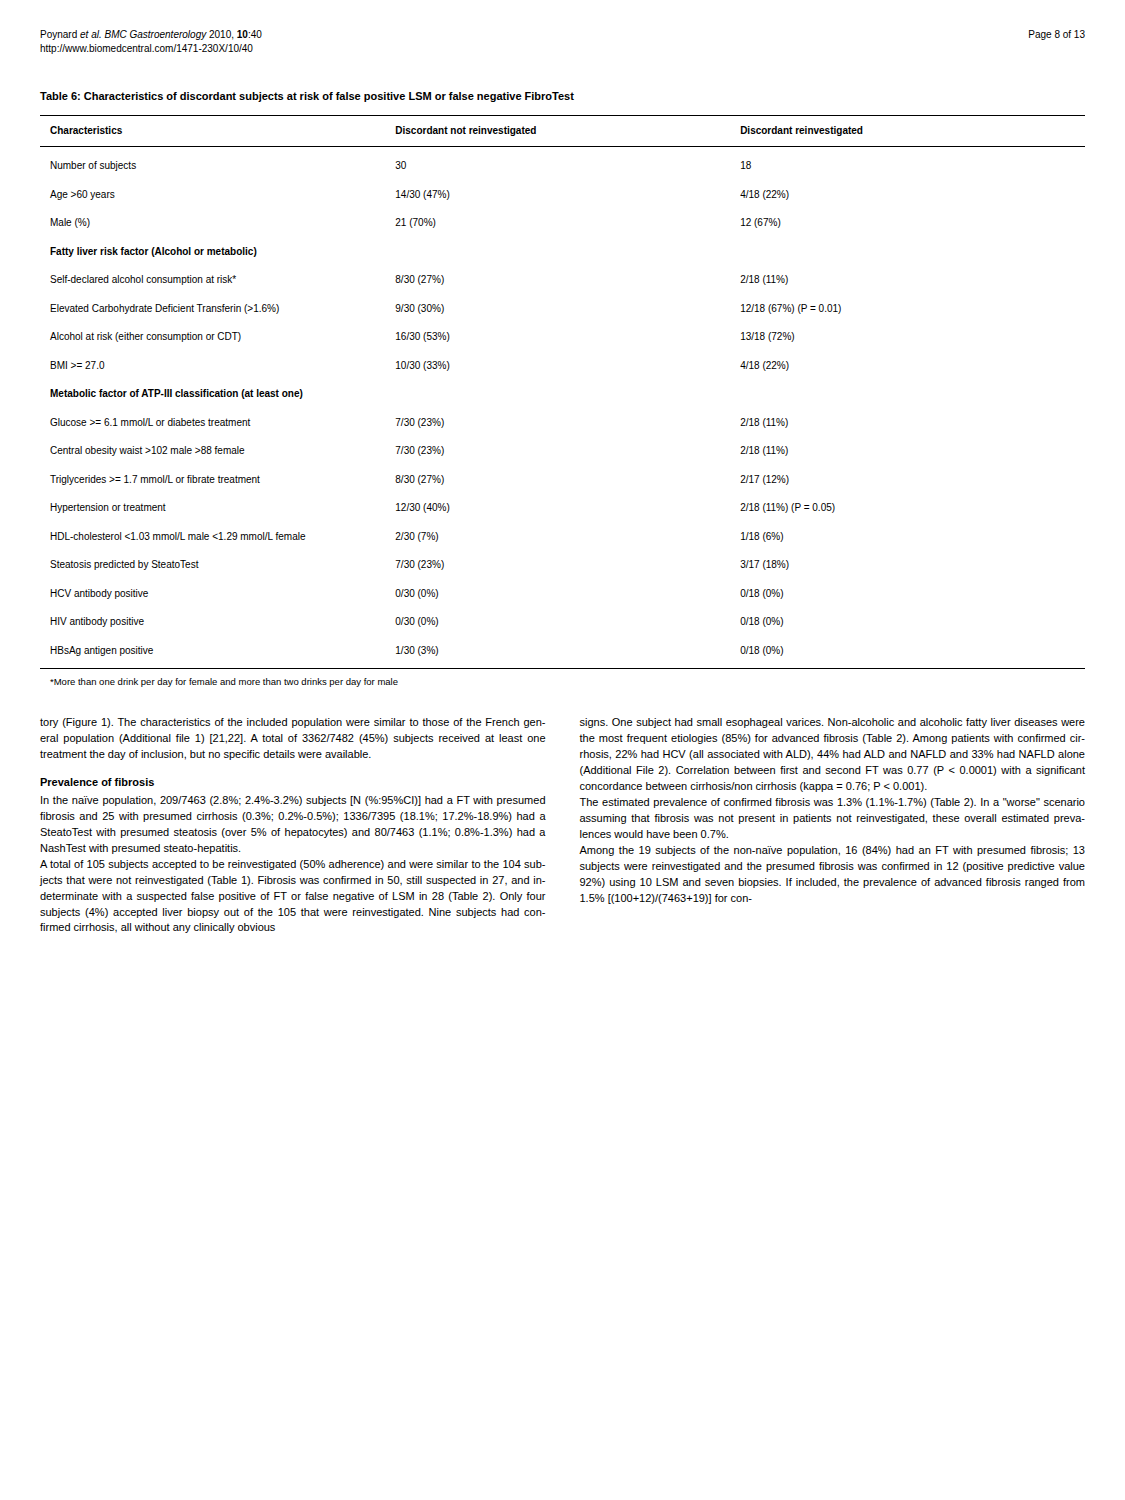Poynard et al. BMC Gastroenterology 2010, 10:40
http://www.biomedcentral.com/1471-230X/10/40
Page 8 of 13
Table 6: Characteristics of discordant subjects at risk of false positive LSM or false negative FibroTest
| Characteristics | Discordant not reinvestigated | Discordant reinvestigated |
| --- | --- | --- |
| Number of subjects | 30 | 18 |
| Age >60 years | 14/30 (47%) | 4/18 (22%) |
| Male (%) | 21 (70%) | 12 (67%) |
| Fatty liver risk factor (Alcohol or metabolic) | | |
| Self-declared alcohol consumption at risk* | 8/30 (27%) | 2/18 (11%) |
| Elevated Carbohydrate Deficient Transferin (>1.6%) | 9/30 (30%) | 12/18 (67%) (P = 0.01) |
| Alcohol at risk (either consumption or CDT) | 16/30 (53%) | 13/18 (72%) |
| BMI >= 27.0 | 10/30 (33%) | 4/18 (22%) |
| Metabolic factor of ATP-III classification (at least one) | | |
| Glucose >= 6.1 mmol/L or diabetes treatment | 7/30 (23%) | 2/18 (11%) |
| Central obesity waist >102 male >88 female | 7/30 (23%) | 2/18 (11%) |
| Triglycerides >= 1.7 mmol/L or fibrate treatment | 8/30 (27%) | 2/17 (12%) |
| Hypertension or treatment | 12/30 (40%) | 2/18 (11%) (P = 0.05) |
| HDL-cholesterol <1.03 mmol/L male <1.29 mmol/L female | 2/30 (7%) | 1/18 (6%) |
| Steatosis predicted by SteatoTest | 7/30 (23%) | 3/17 (18%) |
| HCV antibody positive | 0/30 (0%) | 0/18 (0%) |
| HIV antibody positive | 0/30 (0%) | 0/18 (0%) |
| HBsAg antigen positive | 1/30 (3%) | 0/18 (0%) |
*More than one drink per day for female and more than two drinks per day for male
tory (Figure 1). The characteristics of the included population were similar to those of the French general population (Additional file 1) [21,22]. A total of 3362/7482 (45%) subjects received at least one treatment the day of inclusion, but no specific details were available.
Prevalence of fibrosis
In the naïve population, 209/7463 (2.8%; 2.4%-3.2%) subjects [N (%:95%CI)] had a FT with presumed fibrosis and 25 with presumed cirrhosis (0.3%; 0.2%-0.5%); 1336/7395 (18.1%; 17.2%-18.9%) had a SteatoTest with presumed steatosis (over 5% of hepatocytes) and 80/7463 (1.1%; 0.8%-1.3%) had a NashTest with presumed steato-hepatitis.
A total of 105 subjects accepted to be reinvestigated (50% adherence) and were similar to the 104 subjects that were not reinvestigated (Table 1). Fibrosis was confirmed in 50, still suspected in 27, and indeterminate with a suspected false positive of FT or false negative of LSM in 28 (Table 2). Only four subjects (4%) accepted liver biopsy out of the 105 that were reinvestigated. Nine subjects had confirmed cirrhosis, all without any clinically obvious
signs. One subject had small esophageal varices. Non-alcoholic and alcoholic fatty liver diseases were the most frequent etiologies (85%) for advanced fibrosis (Table 2). Among patients with confirmed cirrhosis, 22% had HCV (all associated with ALD), 44% had ALD and NAFLD and 33% had NAFLD alone (Additional File 2). Correlation between first and second FT was 0.77 (P < 0.0001) with a significant concordance between cirrhosis/non cirrhosis (kappa = 0.76; P < 0.001).
The estimated prevalence of confirmed fibrosis was 1.3% (1.1%-1.7%) (Table 2). In a "worse" scenario assuming that fibrosis was not present in patients not reinvestigated, these overall estimated prevalences would have been 0.7%.
Among the 19 subjects of the non-naïve population, 16 (84%) had an FT with presumed fibrosis; 13 subjects were reinvestigated and the presumed fibrosis was confirmed in 12 (positive predictive value 92%) using 10 LSM and seven biopsies. If included, the prevalence of advanced fibrosis ranged from 1.5% [(100+12)/(7463+19)] for con-